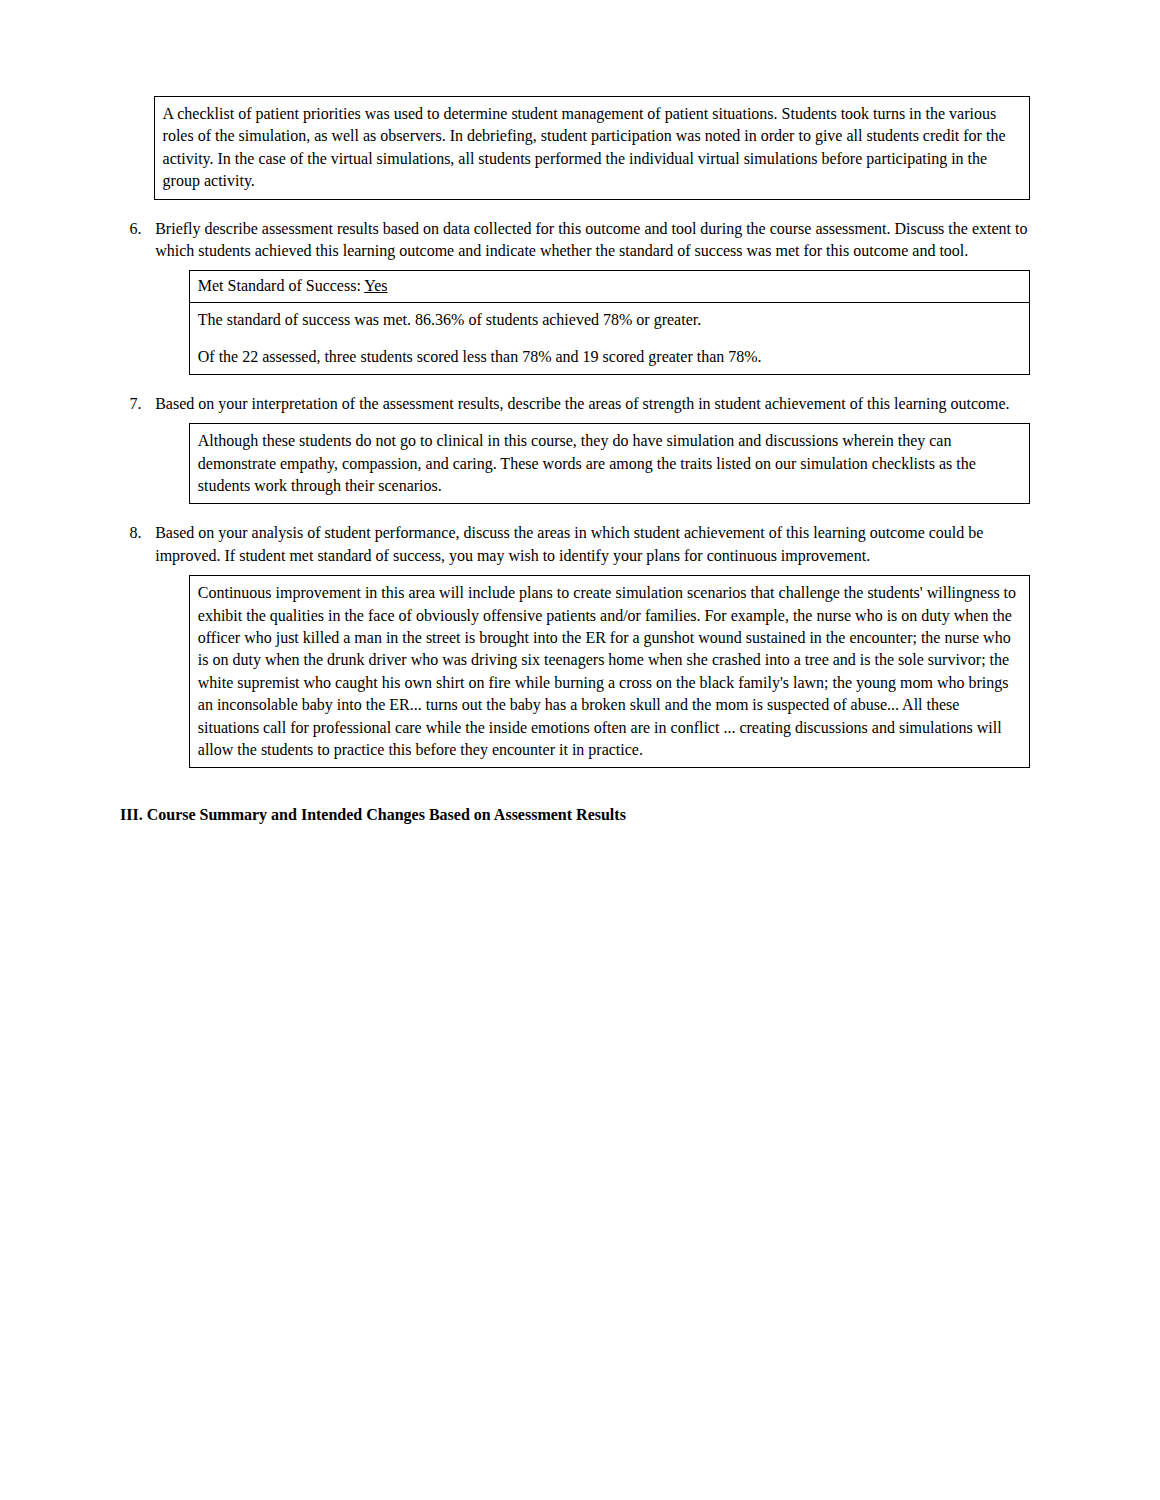A checklist of patient priorities was used to determine student management of patient situations. Students took turns in the various roles of the simulation, as well as observers. In debriefing, student participation was noted in order to give all students credit for the activity. In the case of the virtual simulations, all students performed the individual virtual simulations before participating in the group activity.
Briefly describe assessment results based on data collected for this outcome and tool during the course assessment. Discuss the extent to which students achieved this learning outcome and indicate whether the standard of success was met for this outcome and tool.
Met Standard of Success: Yes
The standard of success was met. 86.36% of students achieved 78% or greater.
Of the 22 assessed, three students scored less than 78% and 19 scored greater than 78%.
Based on your interpretation of the assessment results, describe the areas of strength in student achievement of this learning outcome.
Although these students do not go to clinical in this course, they do have simulation and discussions wherein they can demonstrate empathy, compassion, and caring. These words are among the traits listed on our simulation checklists as the students work through their scenarios.
Based on your analysis of student performance, discuss the areas in which student achievement of this learning outcome could be improved. If student met standard of success, you may wish to identify your plans for continuous improvement.
Continuous improvement in this area will include plans to create simulation scenarios that challenge the students' willingness to exhibit the qualities in the face of obviously offensive patients and/or families. For example, the nurse who is on duty when the officer who just killed a man in the street is brought into the ER for a gunshot wound sustained in the encounter; the nurse who is on duty when the drunk driver who was driving six teenagers home when she crashed into a tree and is the sole survivor; the white supremist who caught his own shirt on fire while burning a cross on the black family's lawn; the young mom who brings an inconsolable baby into the ER... turns out the baby has a broken skull and the mom is suspected of abuse... All these situations call for professional care while the inside emotions often are in conflict ... creating discussions and simulations will allow the students to practice this before they encounter it in practice.
III. Course Summary and Intended Changes Based on Assessment Results